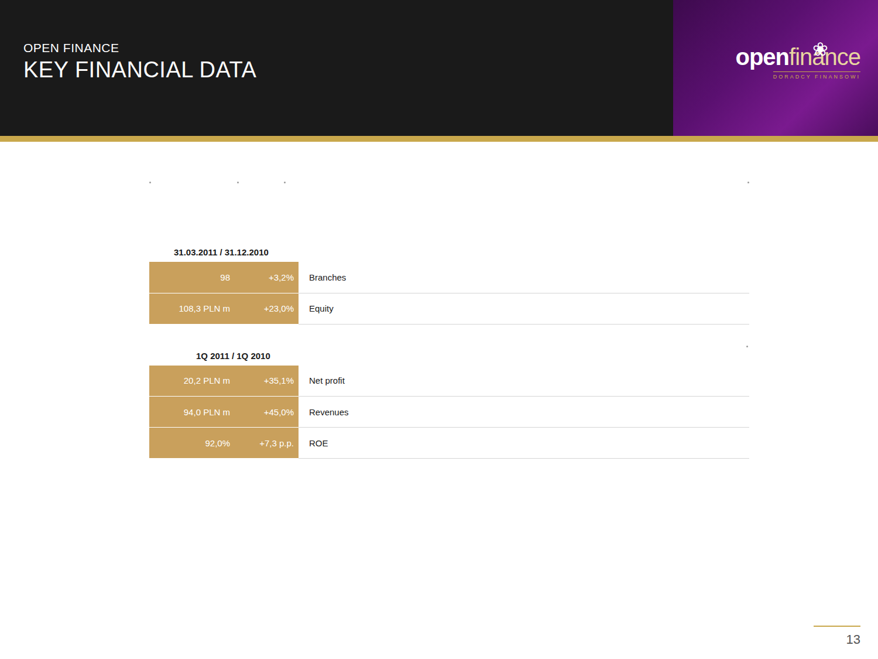Open Finance
Key financial data
❀
openfinance
DORADCY FINANSOWI
31.03.2011 / 31.12.2010
| 98 | +3,2% | Branches |
| 108,3 PLN m | +23,0% | Equity |
1Q 2011 / 1Q 2010
| 20,2 PLN m | +35,1% | Net profit |
| 94,0 PLN m | +45,0% | Revenues |
| 92,0% | +7,3 p.p. | ROE |
13